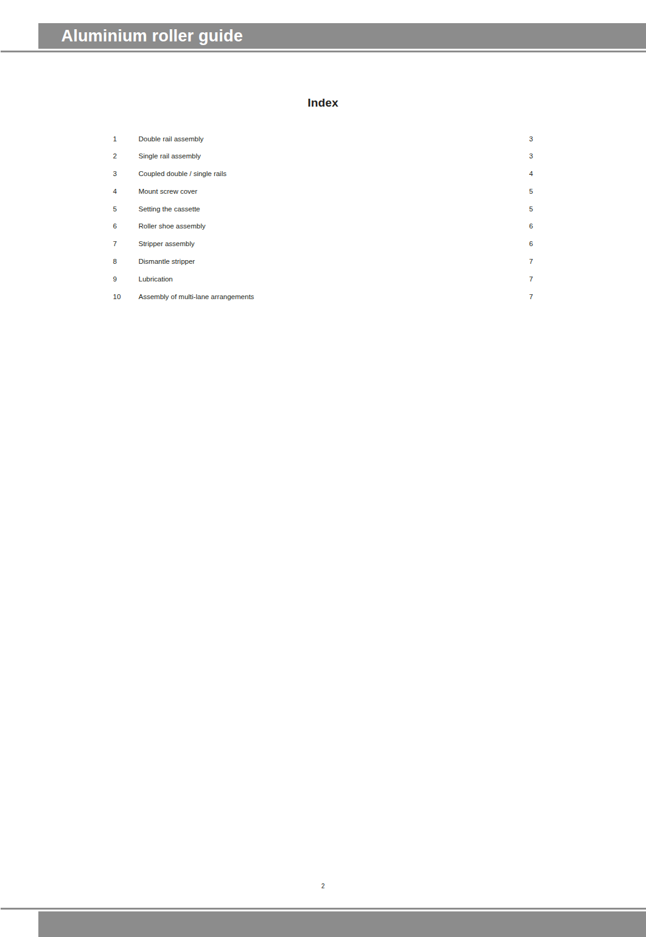Aluminium roller guide
Index
| 1 | Double rail assembly | 3 |
| 2 | Single rail assembly | 3 |
| 3 | Coupled double / single rails | 4 |
| 4 | Mount screw cover | 5 |
| 5 | Setting the cassette | 5 |
| 6 | Roller shoe assembly | 6 |
| 7 | Stripper assembly | 6 |
| 8 | Dismantle stripper | 7 |
| 9 | Lubrication | 7 |
| 10 | Assembly of multi-lane arrangements | 7 |
2